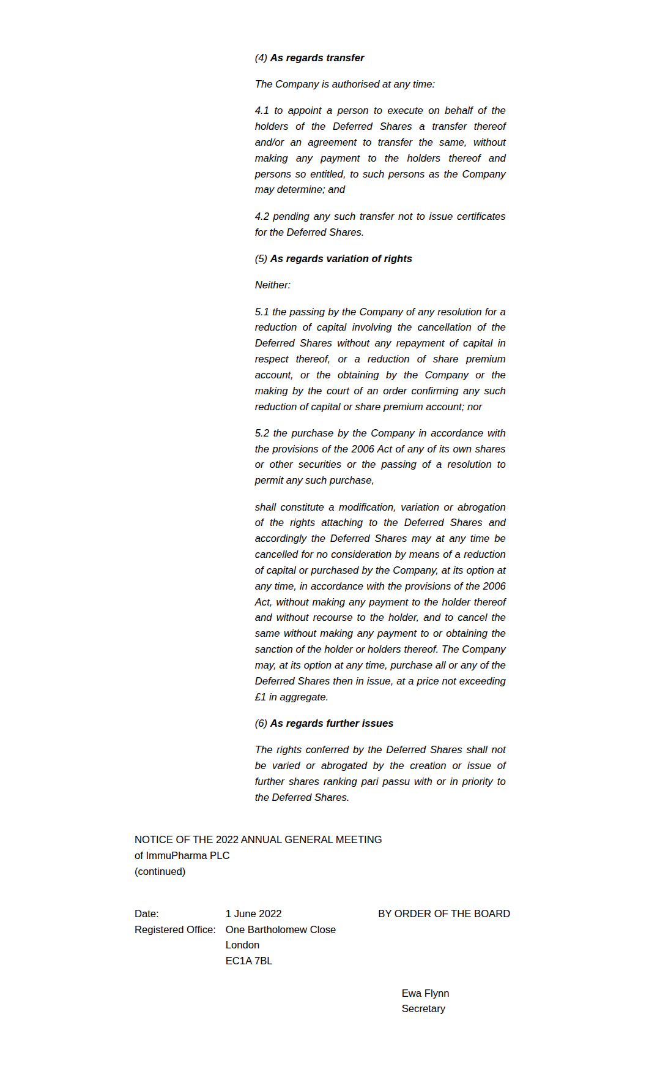(4) As regards transfer
The Company is authorised at any time:
4.1 to appoint a person to execute on behalf of the holders of the Deferred Shares a transfer thereof and/or an agreement to transfer the same, without making any payment to the holders thereof and persons so entitled, to such persons as the Company may determine; and
4.2 pending any such transfer not to issue certificates for the Deferred Shares.
(5) As regards variation of rights
Neither:
5.1 the passing by the Company of any resolution for a reduction of capital involving the cancellation of the Deferred Shares without any repayment of capital in respect thereof, or a reduction of share premium account, or the obtaining by the Company or the making by the court of an order confirming any such reduction of capital or share premium account; nor
5.2 the purchase by the Company in accordance with the provisions of the 2006 Act of any of its own shares or other securities or the passing of a resolution to permit any such purchase,
shall constitute a modification, variation or abrogation of the rights attaching to the Deferred Shares and accordingly the Deferred Shares may at any time be cancelled for no consideration by means of a reduction of capital or purchased by the Company, at its option at any time, in accordance with the provisions of the 2006 Act, without making any payment to the holder thereof and without recourse to the holder, and to cancel the same without making any payment to or obtaining the sanction of the holder or holders thereof. The Company may, at its option at any time, purchase all or any of the Deferred Shares then in issue, at a price not exceeding £1 in aggregate.
(6) As regards further issues
The rights conferred by the Deferred Shares shall not be varied or abrogated by the creation or issue of further shares ranking pari passu with or in priority to the Deferred Shares.
NOTICE OF THE 2022 ANNUAL GENERAL MEETING
of ImmuPharma PLC
(continued)
| Date: | 1 June 2022 | BY ORDER OF THE BOARD |
| Registered Office: | One Bartholomew Close | |
| | London | |
| | EC1A 7BL | |
Ewa Flynn
Secretary